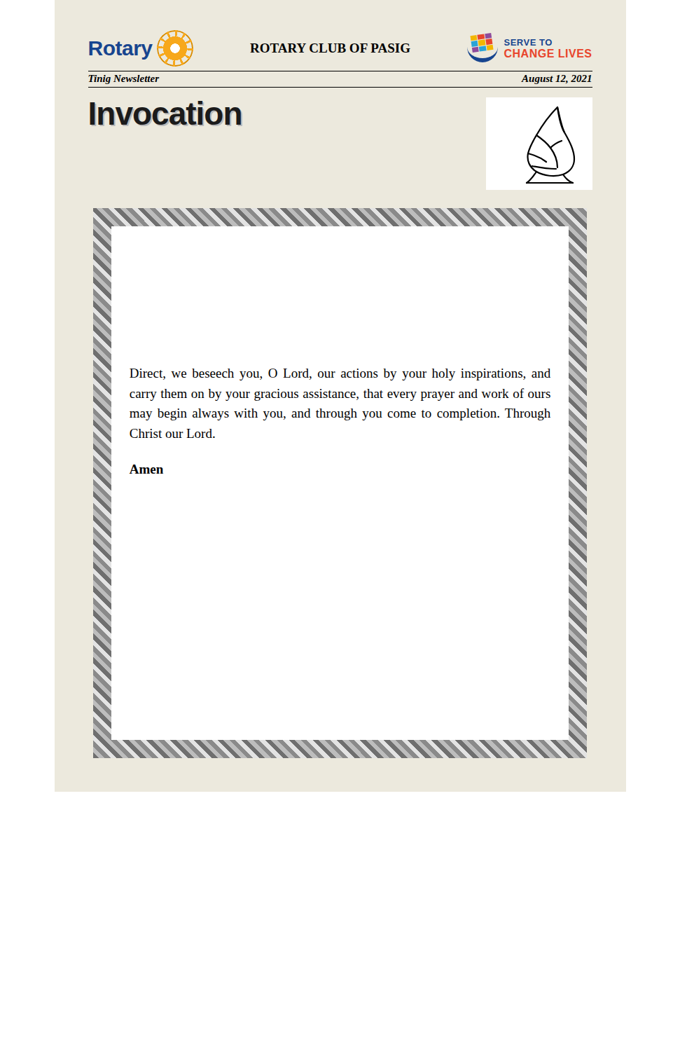Rotary
ROTARY CLUB OF PASIG
SERVE TO
CHANGE LIVES
Tinig Newsletter August 12, 2021
Invocation
Direct, we beseech you, O Lord, our actions by your holy inspirations, and carry them on by your gracious assistance, that every prayer and work of ours may begin always with you, and through you come to completion. Through Christ our Lord.
Amen